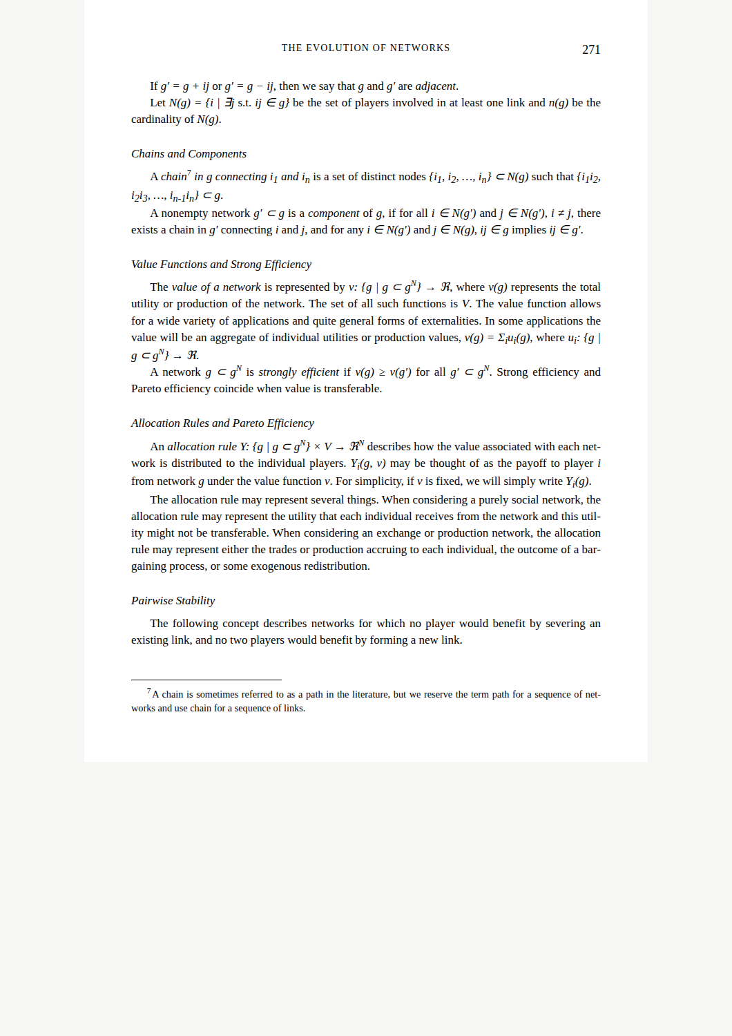The Evolution of Networks 271
If g′ = g + ij or g′ = g − ij, then we say that g and g′ are adjacent.
Let N(g) = {i | ∃j s.t. ij ∈ g} be the set of players involved in at least one link and n(g) be the cardinality of N(g).
Chains and Components
A chain7 in g connecting i1 and in is a set of distinct nodes {i1, i2, …, in} ⊂ N(g) such that {i1i2, i2i3, …, in-1in} ⊂ g.
A nonempty network g′ ⊂ g is a component of g, if for all i ∈ N(g′) and j ∈ N(g′), i ≠ j, there exists a chain in g′ connecting i and j, and for any i ∈ N(g′) and j ∈ N(g), ij ∈ g implies ij ∈ g′.
Value Functions and Strong Efficiency
The value of a network is represented by v: {g | g ⊂ gN} → ℜ, where v(g) represents the total utility or production of the network. The set of all such functions is V. The value function allows for a wide variety of applications and quite general forms of externalities. In some applications the value will be an aggregate of individual utilities or production values, v(g) = Σiui(g), where ui: {g | g ⊂ gN} → ℜ.
A network g ⊂ gN is strongly efficient if v(g) ≥ v(g′) for all g′ ⊂ gN. Strong efficiency and Pareto efficiency coincide when value is transferable.
Allocation Rules and Pareto Efficiency
An allocation rule Y: {g | g ⊂ gN} × V → ℜN describes how the value associated with each network is distributed to the individual players. Yi(g, v) may be thought of as the payoff to player i from network g under the value function v. For simplicity, if v is fixed, we will simply write Yi(g).
The allocation rule may represent several things. When considering a purely social network, the allocation rule may represent the utility that each individual receives from the network and this utility might not be transferable. When considering an exchange or production network, the allocation rule may represent either the trades or production accruing to each individual, the outcome of a bargaining process, or some exogenous redistribution.
Pairwise Stability
The following concept describes networks for which no player would benefit by severing an existing link, and no two players would benefit by forming a new link.
7 A chain is sometimes referred to as a path in the literature, but we reserve the term path for a sequence of networks and use chain for a sequence of links.